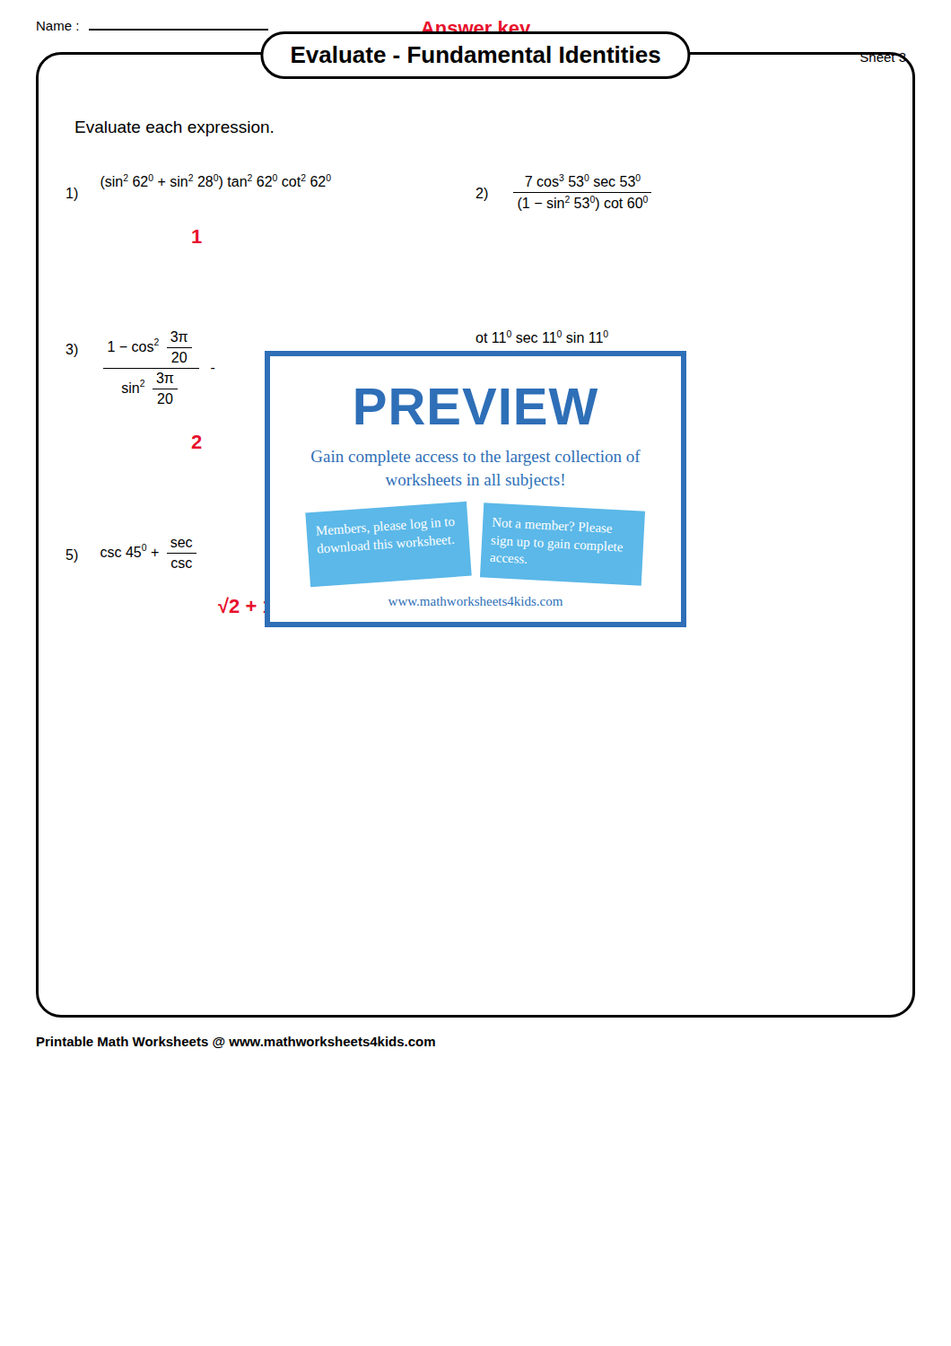Name :
Answer key
Sheet 3
Evaluate - Fundamental Identities
Evaluate each expression.
| 1) (sin 2 62 0 + sin 2 28 0 ) tan 2 62 0 cot 2 62 0 1 | 2) 7 cos 3 53 0 sec 53 0 (1 − sin 2 53 0 ) cot 60 0 |
| 3) 1 − cos 2 3π 20 sin 2 3π 20 - 2 | ot 11 0 sec 11 0 sin 11 0 2 |
| 5) csc 45 0 + sec csc √2 + 1 | sin 19π 45 + csc π 6 17 |
PREVIEW
Gain complete access to the largest collection of worksheets in all subjects!
Members, please log in to download this worksheet.
Not a member? Please sign up to gain complete access.
www.mathworksheets4kids.com
Printable Math Worksheets @ www.mathworksheets4kids.com